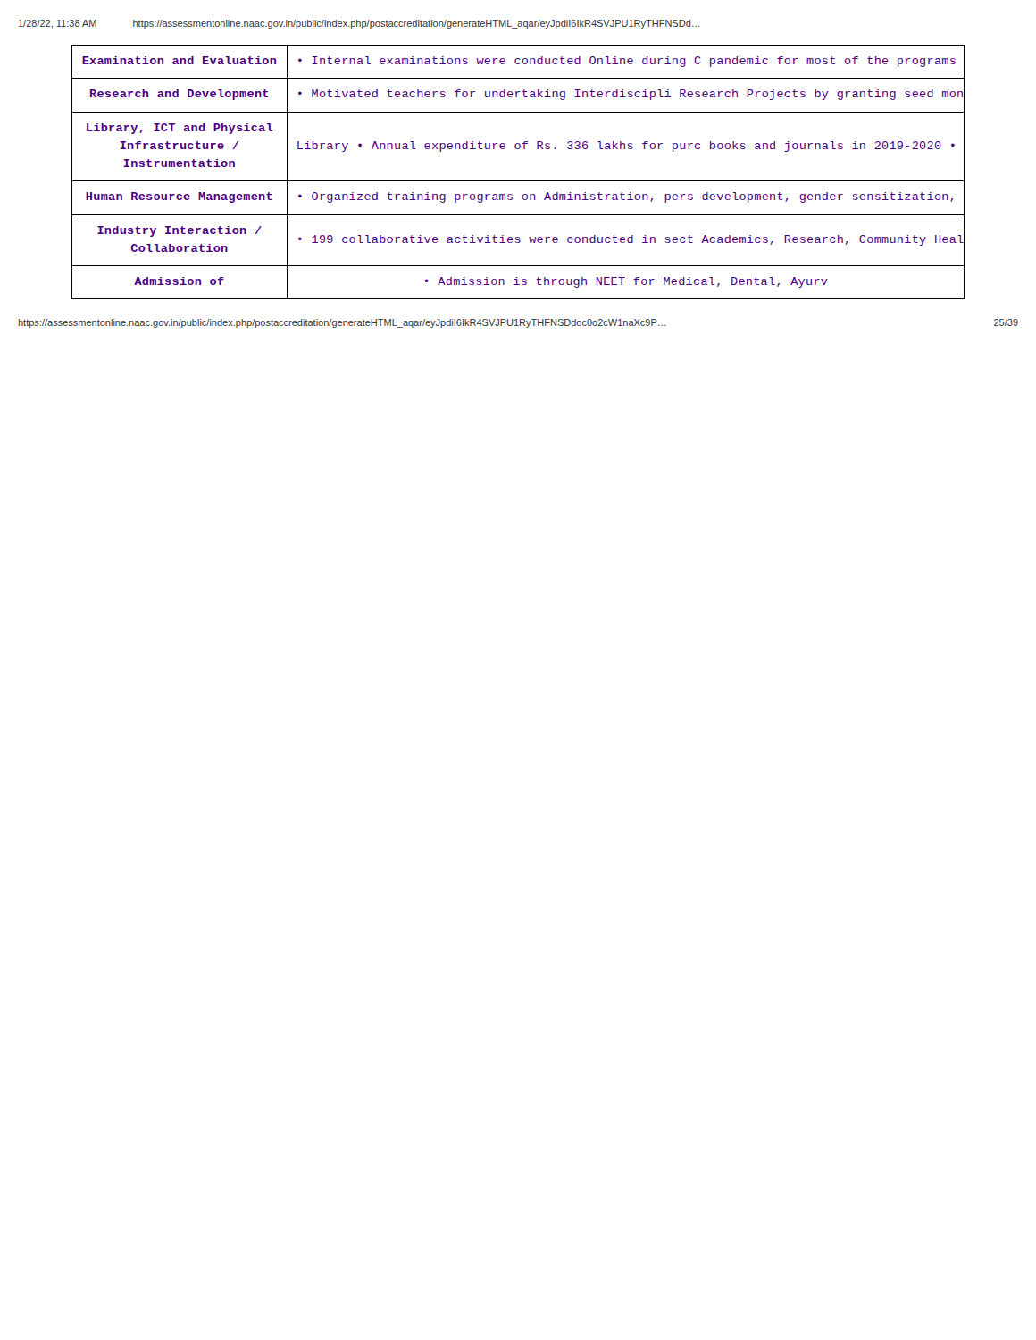1/28/22, 11:38 AM https://assessmentonline.naac.gov.in/public/index.php/postaccreditation/generateHTML_aqar/eyJpdiI6IkR4SVJPU1RyTHFNSDd…
| Examination and Evaluation | • Internal examinations were conducted Online during C pandemic for most of the programs as per guidelines f: and concerned regulatory authorities. • Assignments, p questions, revision tests were given to students throu ERP system for engaging them at home during the pand |
| Research and Development | • Motivated teachers for undertaking Interdiscipli Research Projects by granting seed money for the sam Conference on Interdisciplinary Research and 'Unmesh Inter-Institutional competition on Interdisciplinary R are organized every year to encourage and motivate mo more faculty and students towards need based Interdisc Research. • DPU supported research projects for dissertations/summer/industrial training, ICMR-STS an STS projects to UG and PG students for inculcating ana and innovative skills. • Awareness workshops, webina Research, publications and ethics for Faculty and st were organized. • Revenue of Rs 5,91,000 and Rs 5,09, generated from Corporate Training and consultancy resp in 2019-2020. |
| Library, ICT and Physical Infrastructure / Instrumentation | Library • Annual expenditure of Rs. 336 lakhs for purc books and journals in 2019-2020 • New additions to Institutional libraries – Total books added in 2019- Text books - 3479 books and Reference books 1331. • subscriptions to discipline specific e-databases an journals like EBSCO HOST, SCOPUS, ELSEVIER CLINICAL K FLEX etc. ICT – bandwidth increased from 2.5 GBPS to Physical Infrastructure / Instrumentation • The Vidyap procured sophisticated equipment worth Rs.1497 Lakhs i 2020 to enhance facilities required by faculty, stude stakeholders. • RT-PCR and RAT testing facility incor into the diagnostic facilities of Medical Colleg |
| Human Resource Management | • Organized training programs on Administration, pers development, gender sensitization, soft skills, Yog Meditation for Teaching and administrative staff. professional development / administrative training pro were organized for Teaching and Non-teaching staff in 2020. • Provisions were made for distribution of unif all class IV staff. • Motivational e-talks by eminent like Mr Shiv Khera and Ramdeo Baba during Covid 19 pa |
| Industry Interaction / Collaboration | • 199 collaborative activities were conducted in sect Academics, Research, Community Health and Indust Internship/Training. • 189 linkages established w institutions/industries for internship, on-the- job tr project work, sharing of research facilities in the ye 2020. • 15 MoU's were signed with International, Natio Local Institutes/Agencies for activities related to Te learning, Research, Extension Activities, Value added etc. |
| Admission of | • Admission is through NEET for Medical, Dental, Ayurv |
https://assessmentonline.naac.gov.in/public/index.php/postaccreditation/generateHTML_aqar/eyJpdiI6IkR4SVJPU1RyTHFNSDdoc0o2cW1naXc9P… 25/39